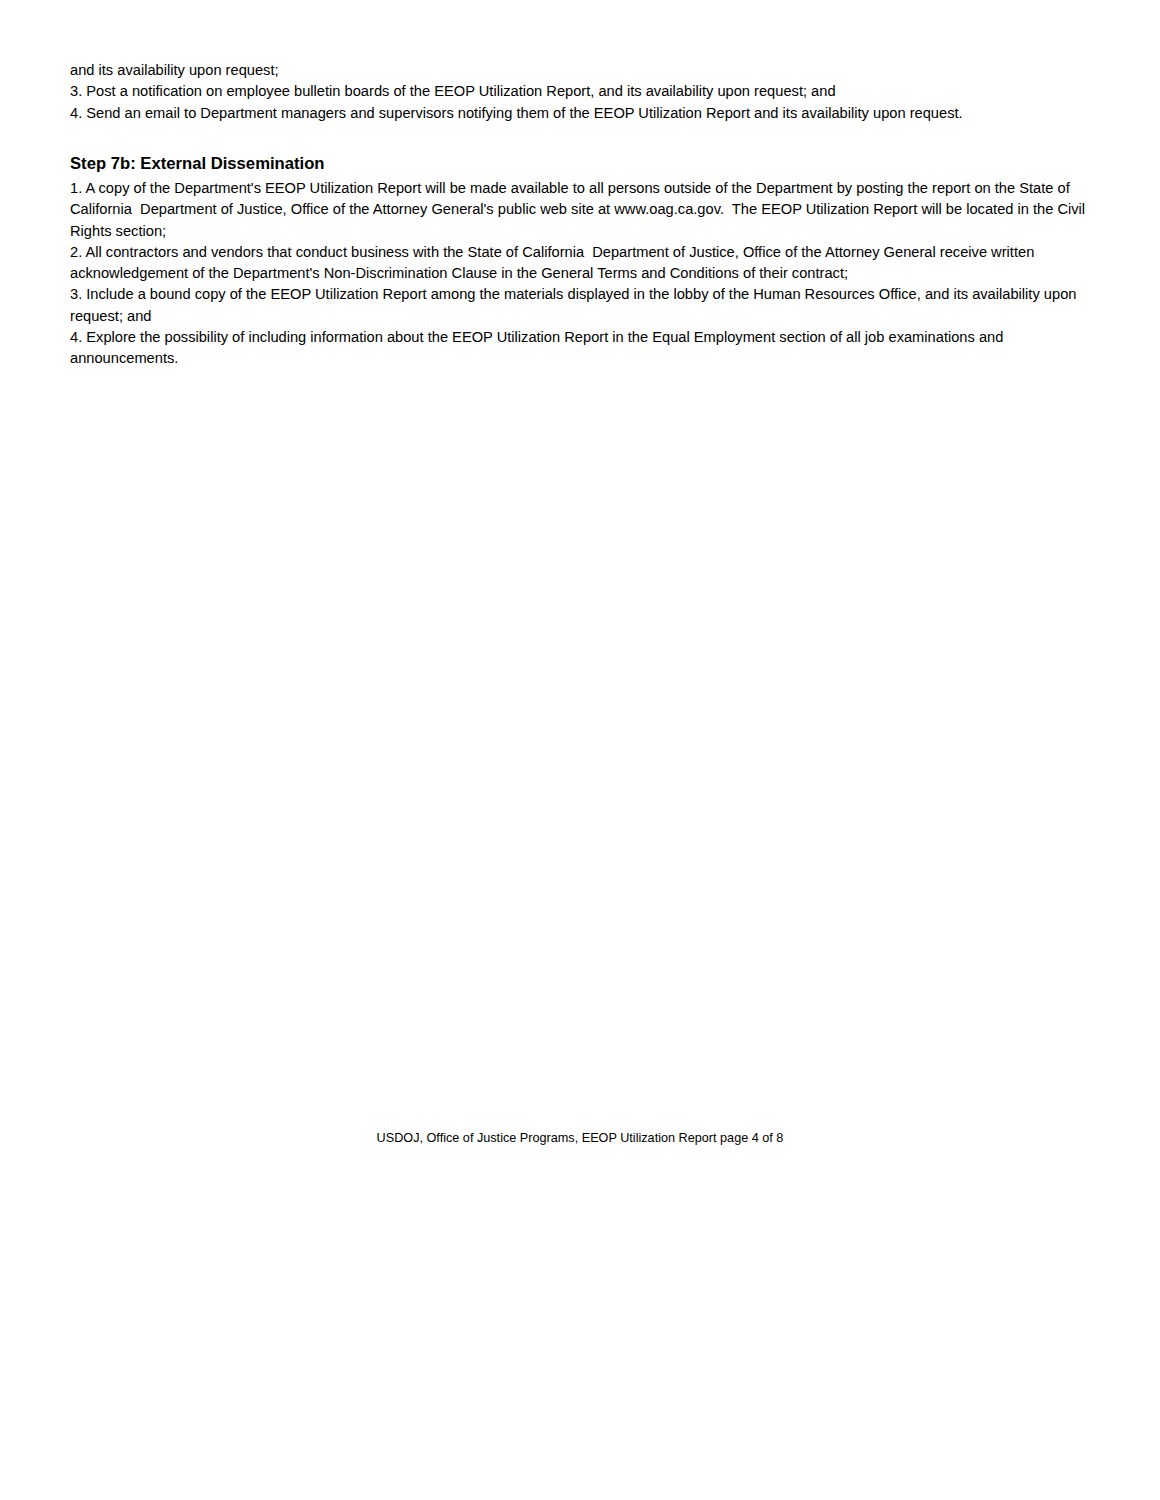and its availability upon request;
3. Post a notification on employee bulletin boards of the EEOP Utilization Report, and its availability upon request; and
4. Send an email to Department managers and supervisors notifying them of the EEOP Utilization Report and its availability upon request.
Step 7b: External Dissemination
1. A copy of the Department's EEOP Utilization Report will be made available to all persons outside of the Department by posting the report on the State of California Department of Justice, Office of the Attorney General's public web site at www.oag.ca.gov. The EEOP Utilization Report will be located in the Civil Rights section;
2. All contractors and vendors that conduct business with the State of California Department of Justice, Office of the Attorney General receive written acknowledgement of the Department's Non-Discrimination Clause in the General Terms and Conditions of their contract;
3. Include a bound copy of the EEOP Utilization Report among the materials displayed in the lobby of the Human Resources Office, and its availability upon request; and
4. Explore the possibility of including information about the EEOP Utilization Report in the Equal Employment section of all job examinations and announcements.
USDOJ, Office of Justice Programs, EEOP Utilization Report page 4 of 8